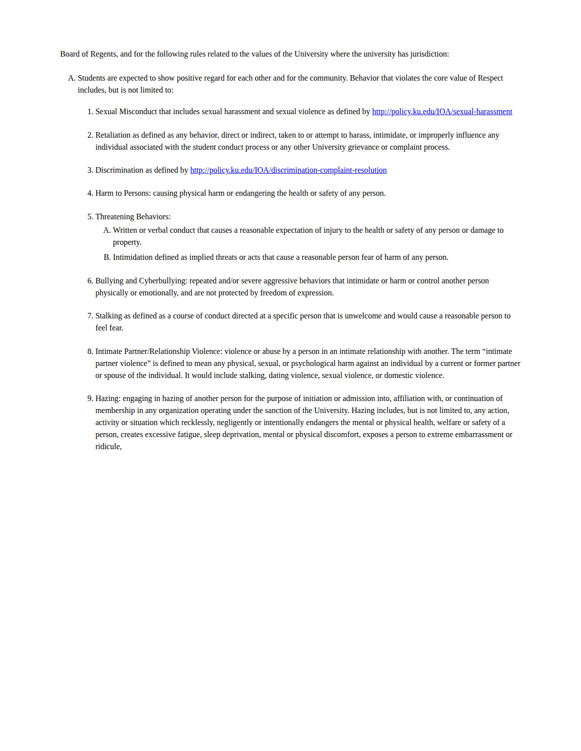Board of Regents, and for the following rules related to the values of the University where the university has jurisdiction:
Students are expected to show positive regard for each other and for the community. Behavior that violates the core value of Respect includes, but is not limited to:
Sexual Misconduct that includes sexual harassment and sexual violence as defined by http://policy.ku.edu/IOA/sexual-harassment
Retaliation as defined as any behavior, direct or indirect, taken to or attempt to harass, intimidate, or improperly influence any individual associated with the student conduct process or any other University grievance or complaint process.
Discrimination as defined by http://policy.ku.edu/IOA/discrimination-complaint-resolution
Harm to Persons: causing physical harm or endangering the health or safety of any person.
Threatening Behaviors:
Written or verbal conduct that causes a reasonable expectation of injury to the health or safety of any person or damage to property.
Intimidation defined as implied threats or acts that cause a reasonable person fear of harm of any person.
Bullying and Cyberbullying: repeated and/or severe aggressive behaviors that intimidate or harm or control another person physically or emotionally, and are not protected by freedom of expression.
Stalking as defined as a course of conduct directed at a specific person that is unwelcome and would cause a reasonable person to feel fear.
Intimate Partner/Relationship Violence: violence or abuse by a person in an intimate relationship with another. The term “intimate partner violence” is defined to mean any physical, sexual, or psychological harm against an individual by a current or former partner or spouse of the individual. It would include stalking, dating violence, sexual violence, or domestic violence.
Hazing: engaging in hazing of another person for the purpose of initiation or admission into, affiliation with, or continuation of membership in any organization operating under the sanction of the University. Hazing includes, but is not limited to, any action, activity or situation which recklessly, negligently or intentionally endangers the mental or physical health, welfare or safety of a person, creates excessive fatigue, sleep deprivation, mental or physical discomfort, exposes a person to extreme embarrassment or ridicule,